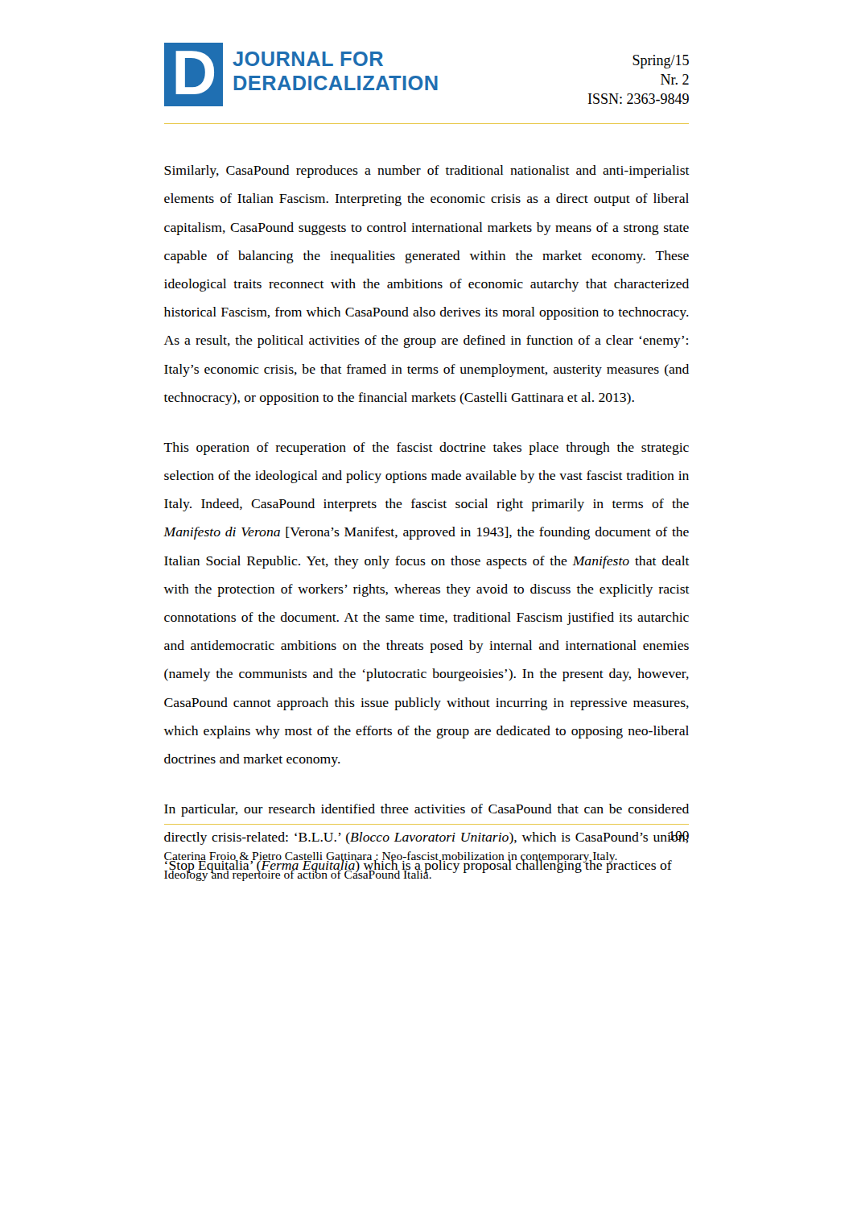D
JOURNAL FOR
DERADICALIZATION
Spring/15
Nr. 2
ISSN: 2363-9849
Similarly, CasaPound reproduces a number of traditional nationalist and anti-imperialist elements of Italian Fascism. Interpreting the economic crisis as a direct output of liberal capitalism, CasaPound suggests to control international markets by means of a strong state capable of balancing the inequalities generated within the market economy. These ideological traits reconnect with the ambitions of economic autarchy that characterized historical Fascism, from which CasaPound also derives its moral opposition to technocracy. As a result, the political activities of the group are defined in function of a clear ‘enemy’: Italy’s economic crisis, be that framed in terms of unemployment, austerity measures (and technocracy), or opposition to the financial markets (Castelli Gattinara et al. 2013).
This operation of recuperation of the fascist doctrine takes place through the strategic selection of the ideological and policy options made available by the vast fascist tradition in Italy. Indeed, CasaPound interprets the fascist social right primarily in terms of the Manifesto di Verona [Verona’s Manifest, approved in 1943], the founding document of the Italian Social Republic. Yet, they only focus on those aspects of the Manifesto that dealt with the protection of workers’ rights, whereas they avoid to discuss the explicitly racist connotations of the document. At the same time, traditional Fascism justified its autarchic and antidemocratic ambitions on the threats posed by internal and international enemies (namely the communists and the ‘plutocratic bourgeoisies’). In the present day, however, CasaPound cannot approach this issue publicly without incurring in repressive measures, which explains why most of the efforts of the group are dedicated to opposing neo-liberal doctrines and market economy.
In particular, our research identified three activities of CasaPound that can be considered directly crisis-related: ‘B.L.U.’ (Blocco Lavoratori Unitario), which is CasaPound’s union; ‘Stop Equitalia’ (Ferma Equitalia) which is a policy proposal challenging the practices of
100
Caterina Froio & Pietro Castelli Gattinara : Neo-fascist mobilization in contemporary Italy.
Ideology and repertoire of action of CasaPound Italia.